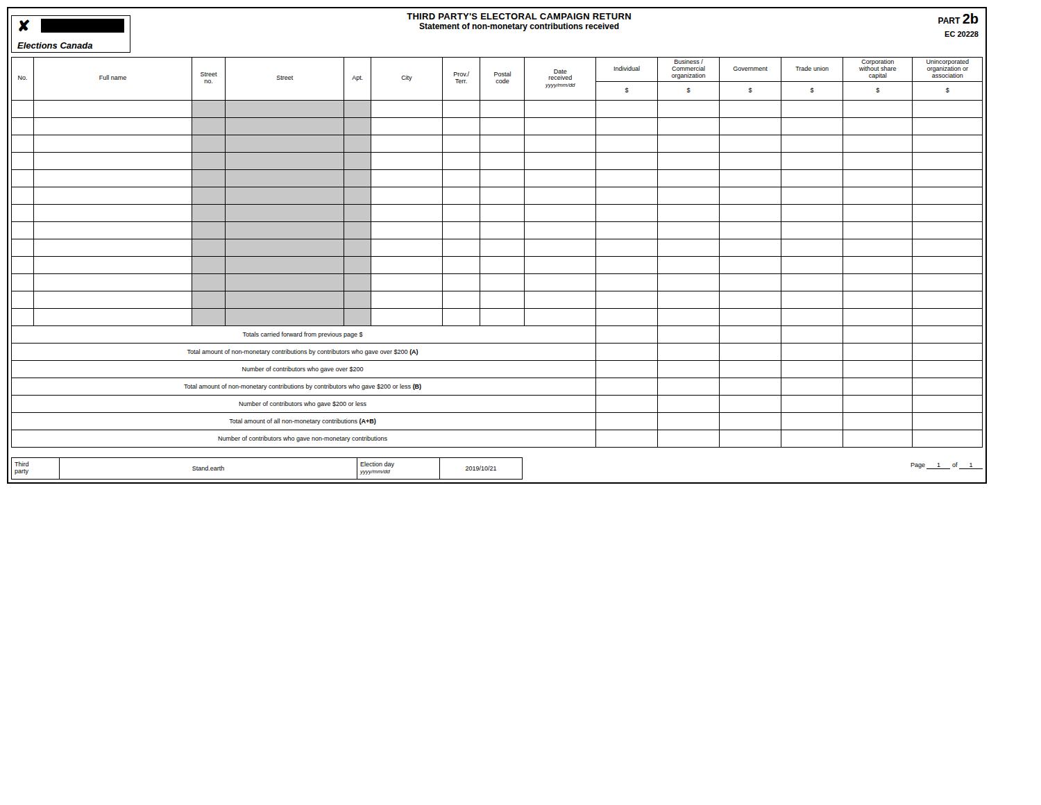✘
Elections Canada
THIRD PARTY'S ELECTORAL CAMPAIGN RETURN
Statement of non-monetary contributions received
PART 2b
EC 20228
| No. | Full name | Street no. | Street | Apt. | City | Prov./ Terr. | Postal code | Date received yyyy/mm/dd | Individual | Business / Commercial organization | Government | Trade union | Corporation without share capital | Unincorporated organization or association |
| --- | --- | --- | --- | --- | --- | --- | --- | --- | --- | --- | --- | --- | --- | --- |
| $ | $ | $ | $ | $ | $ |
| Totals carried forward from previous page $ | | | | | | |
| Total amount of non-monetary contributions by contributors who gave over $200 (A) | | | | | | |
| Number of contributors who gave over $200 | | | | | | |
| Total amount of non-monetary contributions by contributors who gave $200 or less (B) | | | | | | |
| Number of contributors who gave $200 or less | | | | | | |
| Total amount of all non-monetary contributions (A+B) | | | | | | |
| Number of contributors who gave non-monetary contributions | | | | | | |
| Third party | Stand.earth | Election day yyyy/mm/dd | 2019/10/21 |
Page 1 of 1